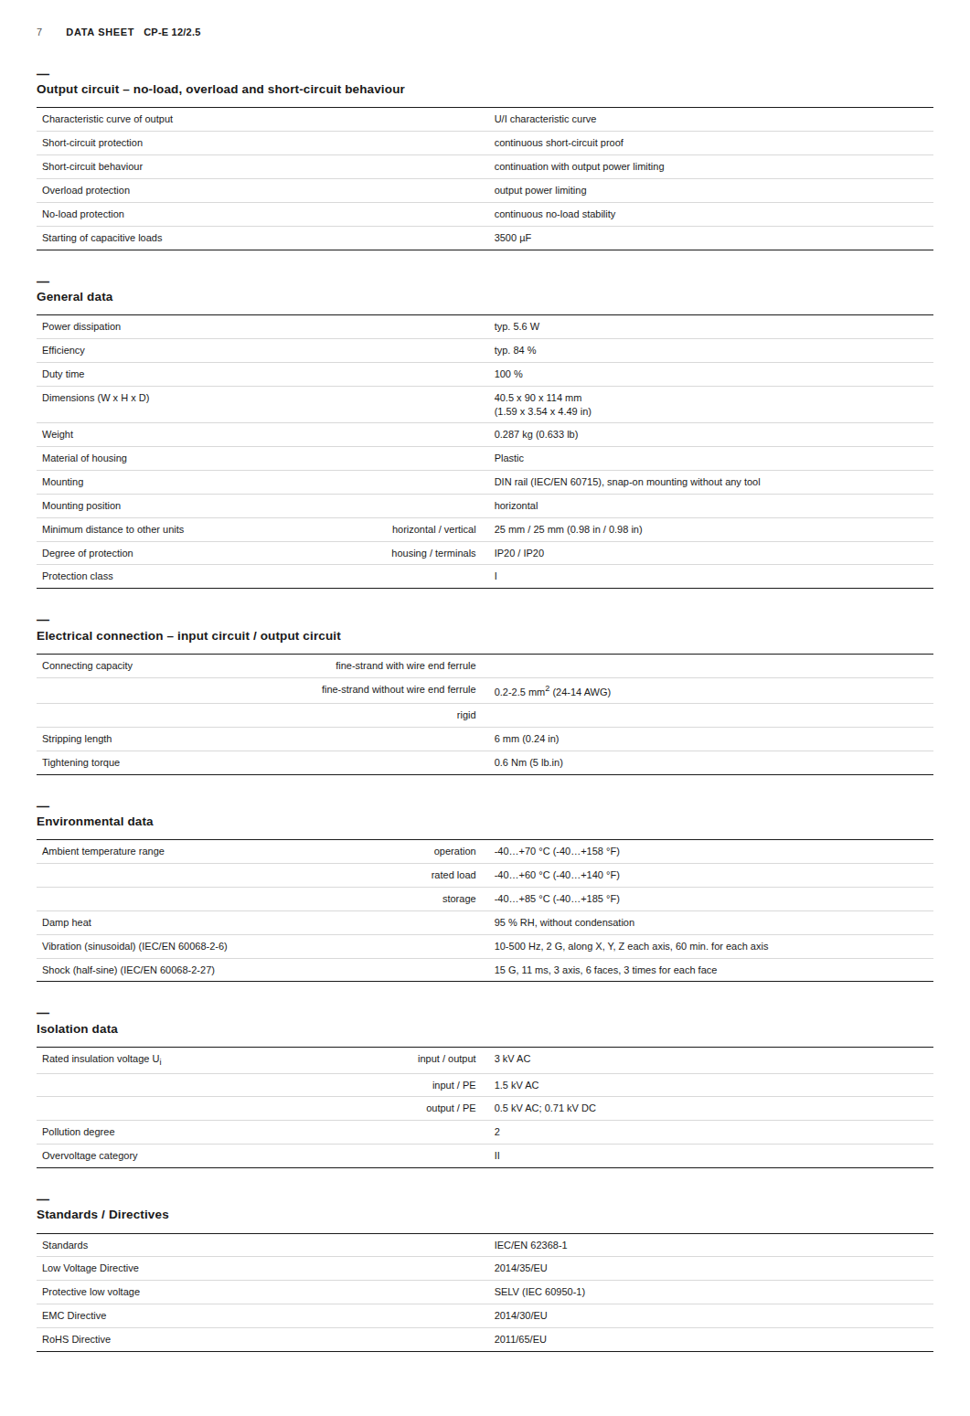7 DATA SHEET CP-E 12/2.5
—
Output circuit – no-load, overload and short-circuit behaviour
| Characteristic curve of output | U/I characteristic curve |
| Short-circuit protection | continuous short-circuit proof |
| Short-circuit behaviour | continuation with output power limiting |
| Overload protection | output power limiting |
| No-load protection | continuous no-load stability |
| Starting of capacitive loads | 3500 µF |
—
General data
| Power dissipation | typ. 5.6 W |
| Efficiency | typ. 84 % |
| Duty time | 100 % |
| Dimensions (W x H x D) | 40.5 x 90 x 114 mm (1.59 x 3.54 x 4.49 in) |
| Weight | 0.287 kg (0.633 lb) |
| Material of housing | Plastic |
| Mounting | DIN rail (IEC/EN 60715), snap-on mounting without any tool |
| Mounting position | horizontal |
| Minimum distance to other units horizontal / vertical | 25 mm / 25 mm (0.98 in / 0.98 in) |
| Degree of protection housing / terminals | IP20 / IP20 |
| Protection class | I |
—
Electrical connection – input circuit / output circuit
| Connecting capacity fine-strand with wire end ferrule | |
| fine-strand without wire end ferrule | 0.2-2.5 mm 2 (24-14 AWG) |
| rigid | |
| Stripping length | 6 mm (0.24 in) |
| Tightening torque | 0.6 Nm (5 lb.in) |
—
Environmental data
| Ambient temperature range operation | -40…+70 °C (-40…+158 °F) |
| rated load | -40…+60 °C (-40…+140 °F) |
| storage | -40…+85 °C (-40…+185 °F) |
| Damp heat | 95 % RH, without condensation |
| Vibration (sinusoidal) (IEC/EN 60068-2-6) | 10-500 Hz, 2 G, along X, Y, Z each axis, 60 min. for each axis |
| Shock (half-sine) (IEC/EN 60068-2-27) | 15 G, 11 ms, 3 axis, 6 faces, 3 times for each face |
—
Isolation data
| Rated insulation voltage U i input / output | 3 kV AC |
| input / PE | 1.5 kV AC |
| output / PE | 0.5 kV AC; 0.71 kV DC |
| Pollution degree | 2 |
| Overvoltage category | II |
—
Standards / Directives
| Standards | IEC/EN 62368-1 |
| Low Voltage Directive | 2014/35/EU |
| Protective low voltage | SELV (IEC 60950-1) |
| EMC Directive | 2014/30/EU |
| RoHS Directive | 2011/65/EU |